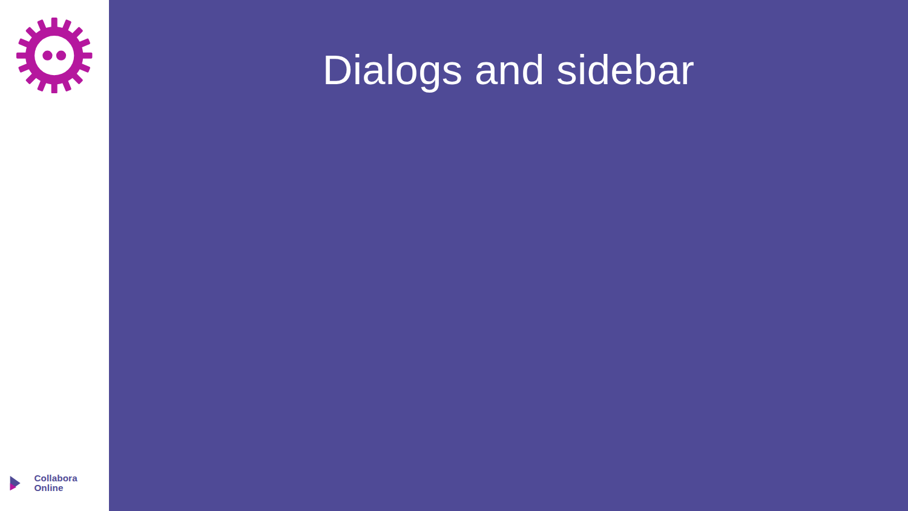Collabora Online
Dialogs and sidebar